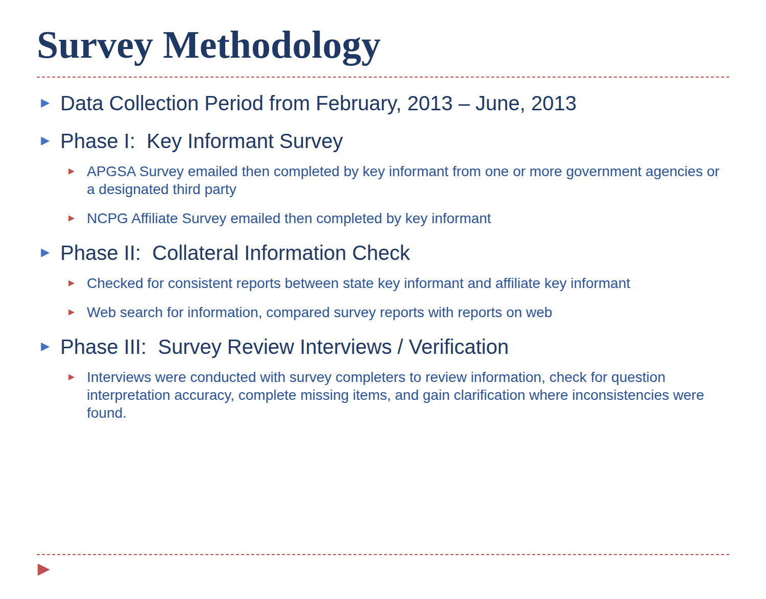Survey Methodology
Data Collection Period from February, 2013 – June, 2013
Phase I: Key Informant Survey
APGSA Survey emailed then completed by key informant from one or more government agencies or a designated third party
NCPG Affiliate Survey emailed then completed by key informant
Phase II: Collateral Information Check
Checked for consistent reports between state key informant and affiliate key informant
Web search for information, compared survey reports with reports on web
Phase III: Survey Review Interviews / Verification
Interviews were conducted with survey completers to review information, check for question interpretation accuracy, complete missing items, and gain clarification where inconsistencies were found.
►